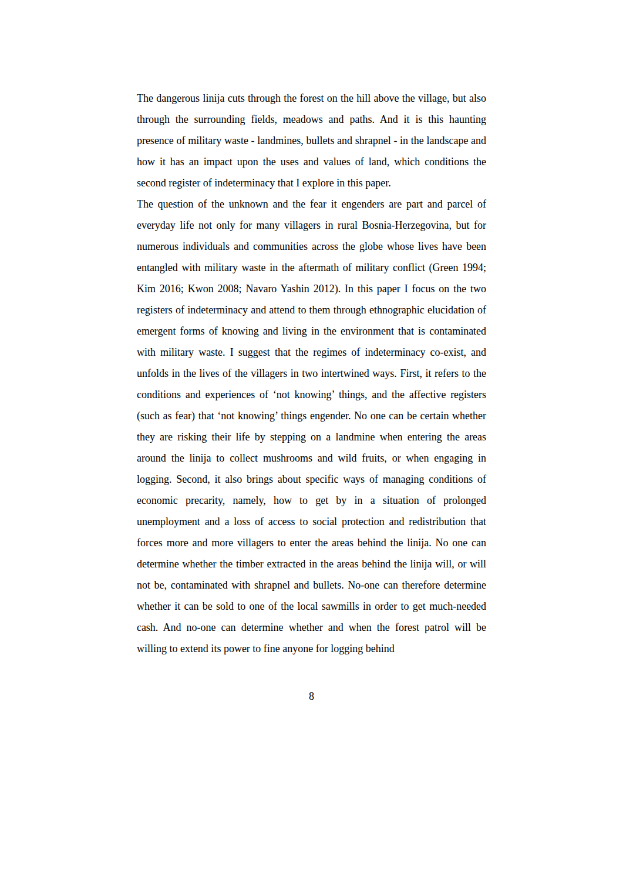The dangerous linija cuts through the forest on the hill above the village, but also through the surrounding fields, meadows and paths. And it is this haunting presence of military waste - landmines, bullets and shrapnel - in the landscape and how it has an impact upon the uses and values of land, which conditions the second register of indeterminacy that I explore in this paper.
The question of the unknown and the fear it engenders are part and parcel of everyday life not only for many villagers in rural Bosnia-Herzegovina, but for numerous individuals and communities across the globe whose lives have been entangled with military waste in the aftermath of military conflict (Green 1994; Kim 2016; Kwon 2008; Navaro Yashin 2012). In this paper I focus on the two registers of indeterminacy and attend to them through ethnographic elucidation of emergent forms of knowing and living in the environment that is contaminated with military waste. I suggest that the regimes of indeterminacy co-exist, and unfolds in the lives of the villagers in two intertwined ways. First, it refers to the conditions and experiences of ‘not knowing’ things, and the affective registers (such as fear) that ‘not knowing’ things engender. No one can be certain whether they are risking their life by stepping on a landmine when entering the areas around the linija to collect mushrooms and wild fruits, or when engaging in logging. Second, it also brings about specific ways of managing conditions of economic precarity, namely, how to get by in a situation of prolonged unemployment and a loss of access to social protection and redistribution that forces more and more villagers to enter the areas behind the linija. No one can determine whether the timber extracted in the areas behind the linija will, or will not be, contaminated with shrapnel and bullets. No-one can therefore determine whether it can be sold to one of the local sawmills in order to get much-needed cash. And no-one can determine whether and when the forest patrol will be willing to extend its power to fine anyone for logging behind
8